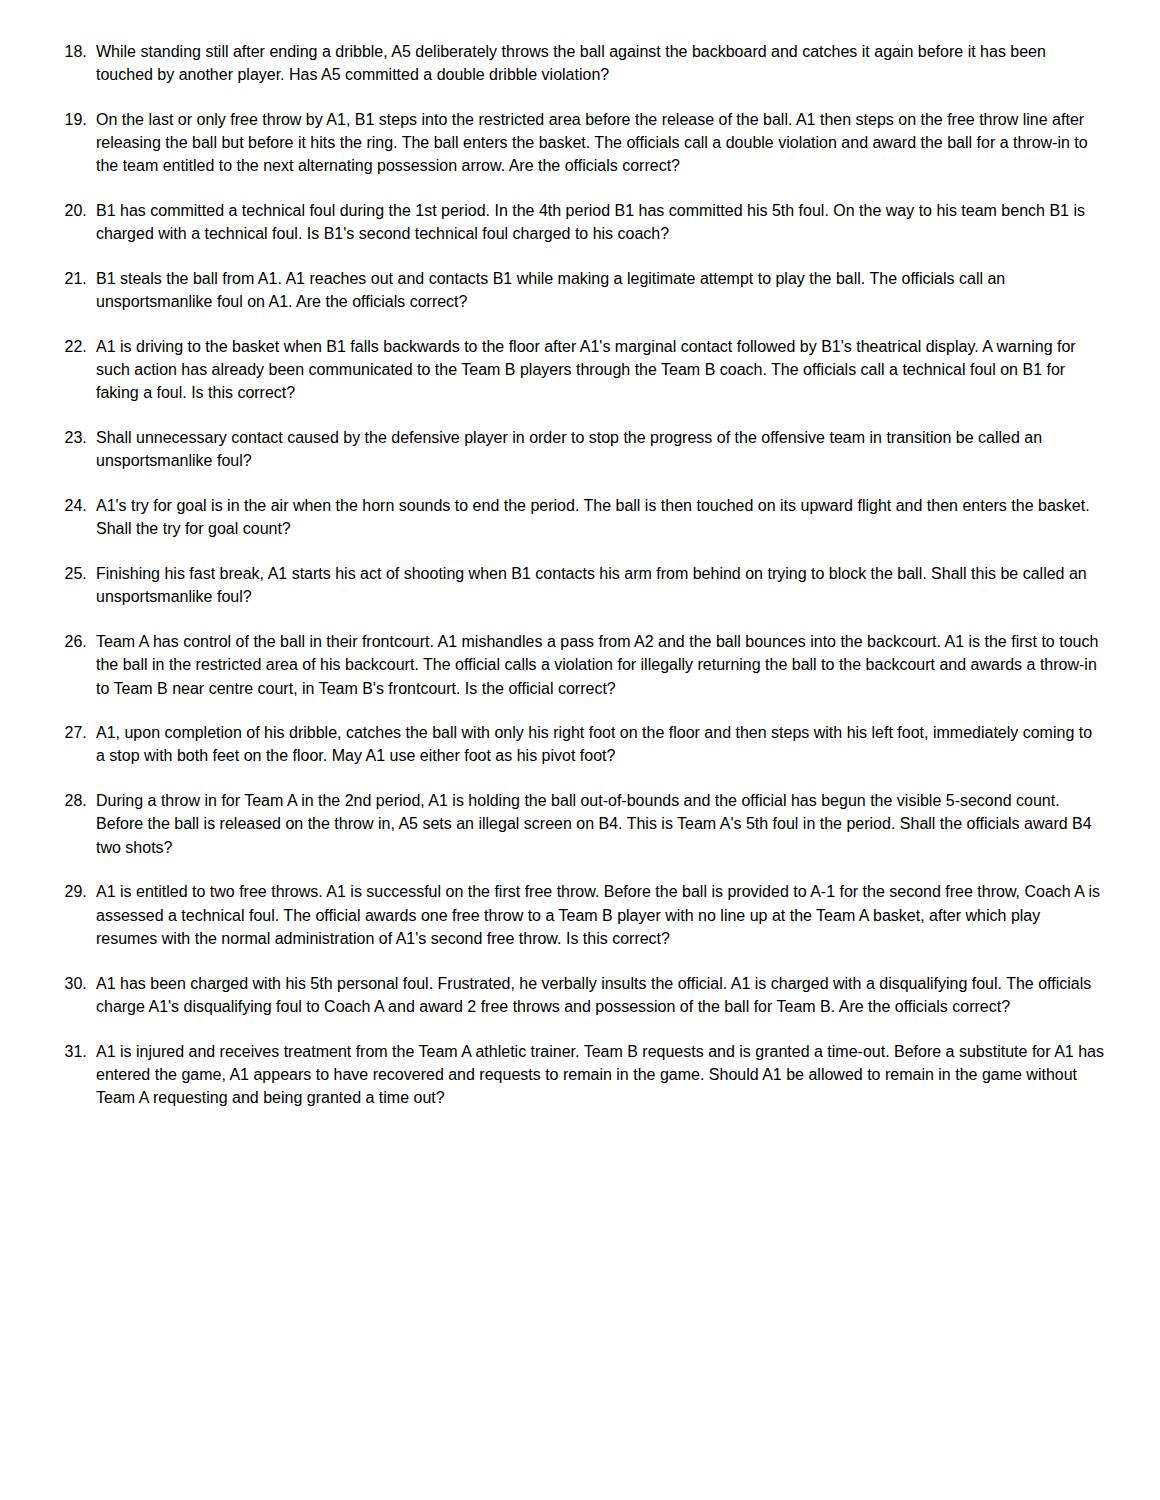While standing still after ending a dribble, A5 deliberately throws the ball against the backboard and catches it again before it has been touched by another player. Has A5 committed a double dribble violation?
On the last or only free throw by A1, B1 steps into the restricted area before the release of the ball. A1 then steps on the free throw line after releasing the ball but before it hits the ring. The ball enters the basket. The officials call a double violation and award the ball for a throw-in to the team entitled to the next alternating possession arrow. Are the officials correct?
B1 has committed a technical foul during the 1st period. In the 4th period B1 has committed his 5th foul. On the way to his team bench B1 is charged with a technical foul. Is B1's second technical foul charged to his coach?
B1 steals the ball from A1. A1 reaches out and contacts B1 while making a legitimate attempt to play the ball. The officials call an unsportsmanlike foul on A1. Are the officials correct?
A1 is driving to the basket when B1 falls backwards to the floor after A1's marginal contact followed by B1's theatrical display. A warning for such action has already been communicated to the Team B players through the Team B coach. The officials call a technical foul on B1 for faking a foul. Is this correct?
Shall unnecessary contact caused by the defensive player in order to stop the progress of the offensive team in transition be called an unsportsmanlike foul?
A1's try for goal is in the air when the horn sounds to end the period. The ball is then touched on its upward flight and then enters the basket. Shall the try for goal count?
Finishing his fast break, A1 starts his act of shooting when B1 contacts his arm from behind on trying to block the ball. Shall this be called an unsportsmanlike foul?
Team A has control of the ball in their frontcourt. A1 mishandles a pass from A2 and the ball bounces into the backcourt. A1 is the first to touch the ball in the restricted area of his backcourt. The official calls a violation for illegally returning the ball to the backcourt and awards a throw-in to Team B near centre court, in Team B's frontcourt. Is the official correct?
A1, upon completion of his dribble, catches the ball with only his right foot on the floor and then steps with his left foot, immediately coming to a stop with both feet on the floor. May A1 use either foot as his pivot foot?
During a throw in for Team A in the 2nd period, A1 is holding the ball out-of-bounds and the official has begun the visible 5-second count. Before the ball is released on the throw in, A5 sets an illegal screen on B4. This is Team A's 5th foul in the period. Shall the officials award B4 two shots?
A1 is entitled to two free throws. A1 is successful on the first free throw. Before the ball is provided to A-1 for the second free throw, Coach A is assessed a technical foul. The official awards one free throw to a Team B player with no line up at the Team A basket, after which play resumes with the normal administration of A1's second free throw. Is this correct?
A1 has been charged with his 5th personal foul. Frustrated, he verbally insults the official. A1 is charged with a disqualifying foul. The officials charge A1's disqualifying foul to Coach A and award 2 free throws and possession of the ball for Team B. Are the officials correct?
A1 is injured and receives treatment from the Team A athletic trainer. Team B requests and is granted a time-out. Before a substitute for A1 has entered the game, A1 appears to have recovered and requests to remain in the game. Should A1 be allowed to remain in the game without Team A requesting and being granted a time out?